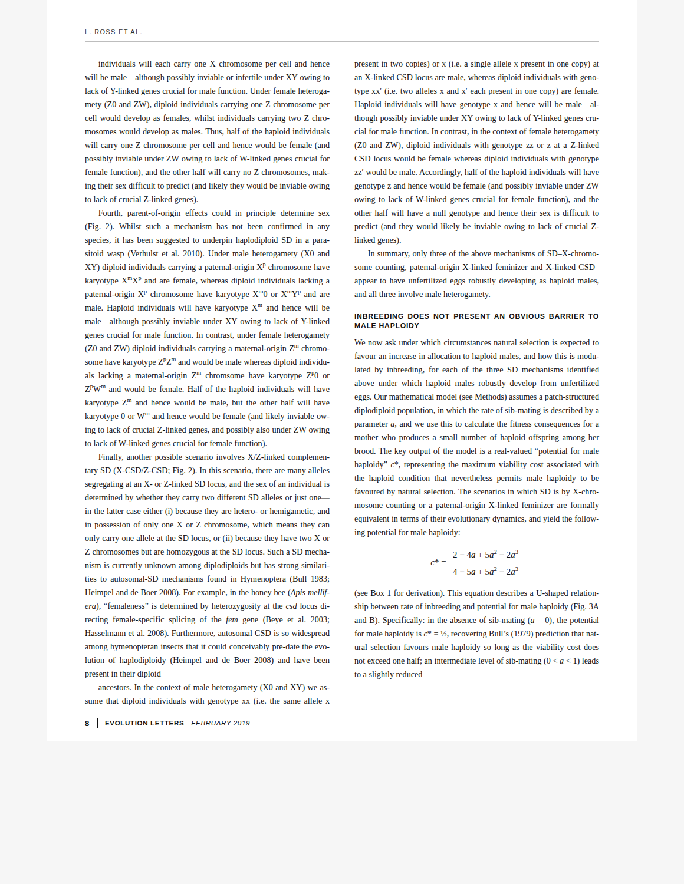L. Ross et al.
individuals will each carry one X chromosome per cell and hence will be male—although possibly inviable or infertile under XY owing to lack of Y-linked genes crucial for male function. Under female heterogamety (Z0 and ZW), diploid individuals carrying one Z chromosome per cell would develop as females, whilst individuals carrying two Z chromosomes would develop as males. Thus, half of the haploid individuals will carry one Z chromosome per cell and hence would be female (and possibly inviable under ZW owing to lack of W-linked genes crucial for female function), and the other half will carry no Z chromosomes, making their sex difficult to predict (and likely they would be inviable owing to lack of crucial Z-linked genes).
Fourth, parent-of-origin effects could in principle determine sex (Fig. 2). Whilst such a mechanism has not been confirmed in any species, it has been suggested to underpin haplodiploid SD in a parasitoid wasp (Verhulst et al. 2010). Under male heterogamety (X0 and XY) diploid individuals carrying a paternal-origin Xp chromosome have karyotype XmXp and are female, whereas diploid individuals lacking a paternal-origin Xp chromosome have karyotype Xm0 or XmYp and are male. Haploid individuals will have karyotype Xm and hence will be male—although possibly inviable under XY owing to lack of Y-linked genes crucial for male function. In contrast, under female heterogamety (Z0 and ZW) diploid individuals carrying a maternal-origin Zm chromosome have karyotype ZpZm and would be male whereas diploid individuals lacking a maternal-origin Zm chromsome have karyotype Zp0 or ZpWm and would be female. Half of the haploid individuals will have karyotype Zm and hence would be male, but the other half will have karyotype 0 or Wm and hence would be female (and likely inviable owing to lack of crucial Z-linked genes, and possibly also under ZW owing to lack of W-linked genes crucial for female function).
Finally, another possible scenario involves X/Z-linked complementary SD (X-CSD/Z-CSD; Fig. 2). In this scenario, there are many alleles segregating at an X- or Z-linked SD locus, and the sex of an individual is determined by whether they carry two different SD alleles or just one—in the latter case either (i) because they are hetero- or hemigametic, and in possession of only one X or Z chromosome, which means they can only carry one allele at the SD locus, or (ii) because they have two X or Z chromosomes but are homozygous at the SD locus. Such a SD mechanism is currently unknown among diplodiploids but has strong similarities to autosomal-SD mechanisms found in Hymenoptera (Bull 1983; Heimpel and de Boer 2008). For example, in the honey bee (Apis mellifera), “femaleness” is determined by heterozygosity at the csd locus directing female-specific splicing of the fem gene (Beye et al. 2003; Hasselmann et al. 2008). Furthermore, autosomal CSD is so widespread among hymenopteran insects that it could conceivably pre-date the evolution of haplodiploidy (Heimpel and de Boer 2008) and have been present in their diploid
ancestors. In the context of male heterogamety (X0 and XY) we assume that diploid individuals with genotype xx (i.e. the same allele x present in two copies) or x (i.e. a single allele x present in one copy) at an X-linked CSD locus are male, whereas diploid individuals with genotype xx′ (i.e. two alleles x and x′ each present in one copy) are female. Haploid individuals will have genotype x and hence will be male—although possibly inviable under XY owing to lack of Y-linked genes crucial for male function. In contrast, in the context of female heterogamety (Z0 and ZW), diploid individuals with genotype zz or z at a Z-linked CSD locus would be female whereas diploid individuals with genotype zz′ would be male. Accordingly, half of the haploid individuals will have genotype z and hence would be female (and possibly inviable under ZW owing to lack of W-linked genes crucial for female function), and the other half will have a null genotype and hence their sex is difficult to predict (and they would likely be inviable owing to lack of crucial Z-linked genes).
In summary, only three of the above mechanisms of SD–X-chromosome counting, paternal-origin X-linked feminizer and X-linked CSD–appear to have unfertilized eggs robustly developing as haploid males, and all three involve male heterogamety.
Inbreeding does not present an obvious barrier to male haploidy
We now ask under which circumstances natural selection is expected to favour an increase in allocation to haploid males, and how this is modulated by inbreeding, for each of the three SD mechanisms identified above under which haploid males robustly develop from unfertilized eggs. Our mathematical model (see Methods) assumes a patch-structured diplodiploid population, in which the rate of sib-mating is described by a parameter a, and we use this to calculate the fitness consequences for a mother who produces a small number of haploid offspring among her brood. The key output of the model is a real-valued “potential for male haploidy” c*, representing the maximum viability cost associated with the haploid condition that nevertheless permits male haploidy to be favoured by natural selection. The scenarios in which SD is by X-chromosome counting or a paternal-origin X-linked feminizer are formally equivalent in terms of their evolutionary dynamics, and yield the following potential for male haploidy:
c* = 2 − 4a + 5a2 − 2a3 4 − 5a + 5a2 − 2a3
(see Box 1 for derivation). This equation describes a U-shaped relationship between rate of inbreeding and potential for male haploidy (Fig. 3A and B). Specifically: in the absence of sib-mating (a = 0), the potential for male haploidy is c* = ½, recovering Bull’s (1979) prediction that natural selection favours male haploidy so long as the viability cost does not exceed one half; an intermediate level of sib-mating (0 < a < 1) leads to a slightly reduced
8 Evolution Letters February 2019